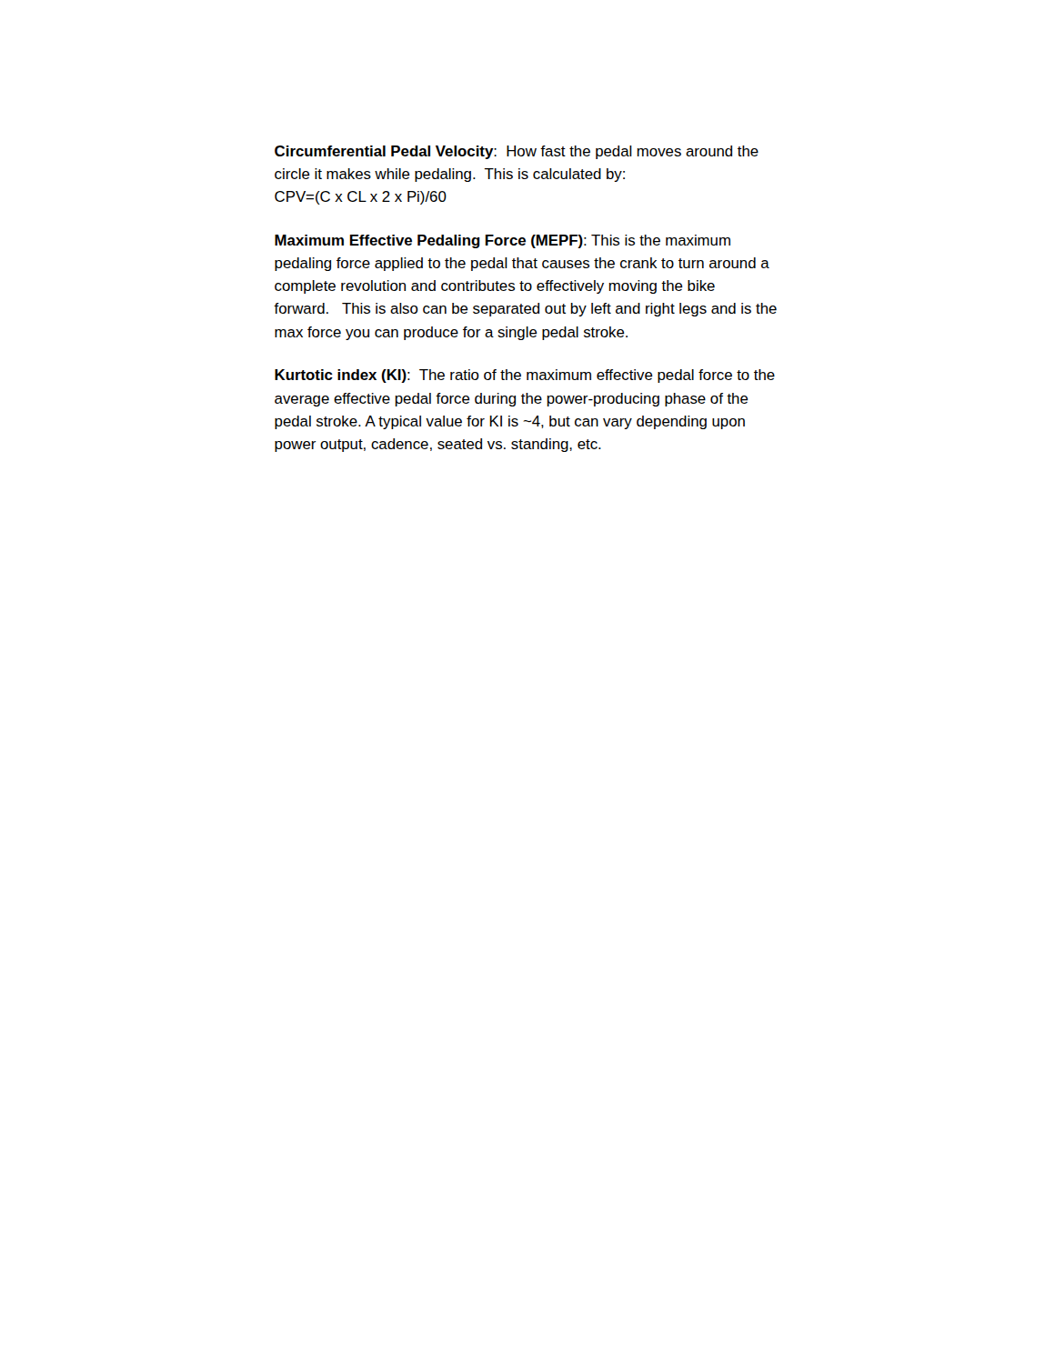Circumferential Pedal Velocity
: How fast the pedal moves around the circle it makes while pedaling. This is calculated by:
CPV=(C x CL x 2 x Pi)/60
Maximum Effective Pedaling Force (MEPF)
: This is the maximum pedaling force applied to the pedal that causes the crank to turn around a complete revolution and contributes to effectively moving the bike forward. This is also can be separated out by left and right legs and is the max force you can produce for a single pedal stroke.
Kurtotic index (KI)
: The ratio of the maximum effective pedal force to the average effective pedal force during the power-producing phase of the pedal stroke. A typical value for KI is ~4, but can vary depending upon power output, cadence, seated vs. standing, etc.